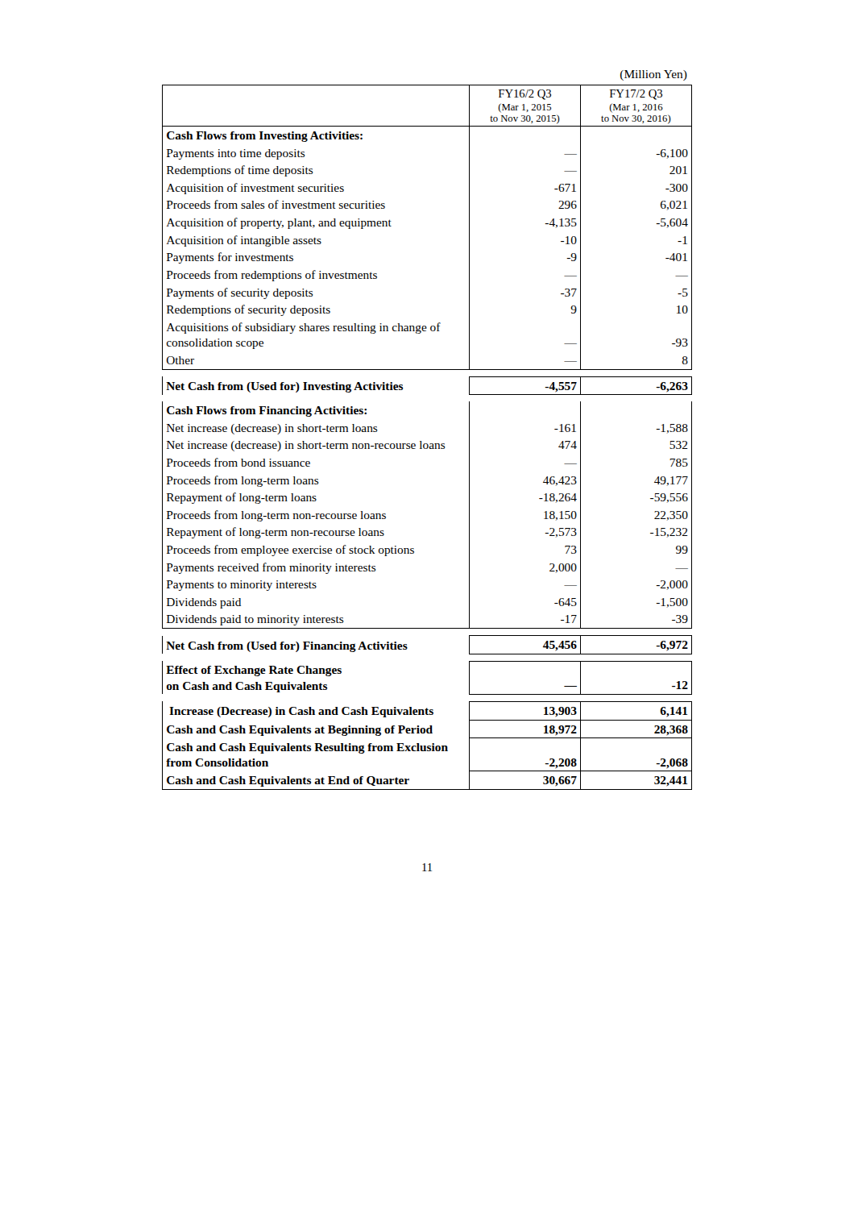(Million Yen)
| | FY16/2 Q3 (Mar 1, 2015 to Nov 30, 2015) | FY17/2 Q3 (Mar 1, 2016 to Nov 30, 2016) |
| Cash Flows from Investing Activities: | | |
| Payments into time deposits | — | -6,100 |
| Redemptions of time deposits | — | 201 |
| Acquisition of investment securities | -671 | -300 |
| Proceeds from sales of investment securities | 296 | 6,021 |
| Acquisition of property, plant, and equipment | -4,135 | -5,604 |
| Acquisition of intangible assets | -10 | -1 |
| Payments for investments | -9 | -401 |
| Proceeds from redemptions of investments | — | — |
| Payments of security deposits | -37 | -5 |
| Redemptions of security deposits | 9 | 10 |
| Acquisitions of subsidiary shares resulting in change of consolidation scope | — | -93 |
| Other | — | 8 |
| Net Cash from (Used for) Investing Activities | -4,557 | -6,263 |
| Cash Flows from Financing Activities: | | |
| Net increase (decrease) in short-term loans | -161 | -1,588 |
| Net increase (decrease) in short-term non-recourse loans | 474 | 532 |
| Proceeds from bond issuance | — | 785 |
| Proceeds from long-term loans | 46,423 | 49,177 |
| Repayment of long-term loans | -18,264 | -59,556 |
| Proceeds from long-term non-recourse loans | 18,150 | 22,350 |
| Repayment of long-term non-recourse loans | -2,573 | -15,232 |
| Proceeds from employee exercise of stock options | 73 | 99 |
| Payments received from minority interests | 2,000 | — |
| Payments to minority interests | — | -2,000 |
| Dividends paid | -645 | -1,500 |
| Dividends paid to minority interests | -17 | -39 |
| Net Cash from (Used for) Financing Activities | 45,456 | -6,972 |
| Effect of Exchange Rate Changes on Cash and Cash Equivalents | — | -12 |
| Increase (Decrease) in Cash and Cash Equivalents | 13,903 | 6,141 |
| Cash and Cash Equivalents at Beginning of Period | 18,972 | 28,368 |
| Cash and Cash Equivalents Resulting from Exclusion from Consolidation | -2,208 | -2,068 |
| Cash and Cash Equivalents at End of Quarter | 30,667 | 32,441 |
11